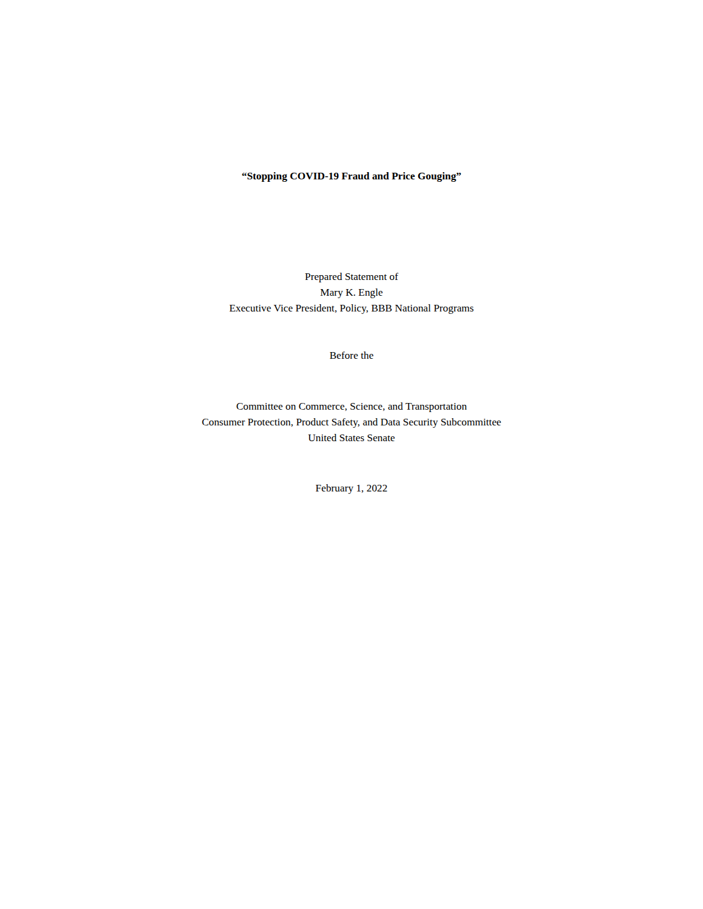“Stopping COVID-19 Fraud and Price Gouging”
Prepared Statement of
Mary K. Engle
Executive Vice President, Policy, BBB National Programs
Before the
Committee on Commerce, Science, and Transportation
Consumer Protection, Product Safety, and Data Security Subcommittee
United States Senate
February 1, 2022